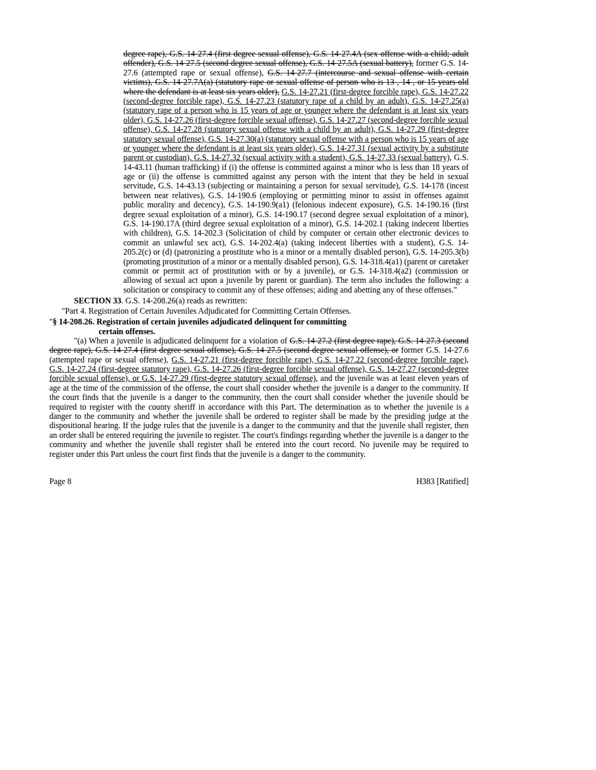degree rape), G.S. 14-27.4 (first degree sexual offense), G.S. 14-27.4A (sex offense with a child; adult offender), G.S. 14-27.5 (second degree sexual offense), G.S. 14-27.5A (sexual battery), former G.S. 14-27.6 (attempted rape or sexual offense), G.S. 14-27.7 (intercourse and sexual offense with certain victims), G.S. 14-27.7A(a) (statutory rape or sexual offense of person who is 13-, 14-, or 15-years-old where the defendant is at least six years older), G.S. 14-27.21 (first-degree forcible rape), G.S. 14-27.22 (second-degree forcible rape), G.S. 14-27.23 (statutory rape of a child by an adult), G.S. 14-27.25(a) (statutory rape of a person who is 15 years of age or younger where the defendant is at least six years older), G.S. 14-27.26 (first-degree forcible sexual offense), G.S. 14-27.27 (second-degree forcible sexual offense), G.S. 14-27.28 (statutory sexual offense with a child by an adult), G.S. 14-27.29 (first-degree statutory sexual offense), G.S. 14-27.30(a) (statutory sexual offense with a person who is 15 years of age or younger where the defendant is at least six years older), G.S. 14-27.31 (sexual activity by a substitute parent or custodian), G.S. 14-27.32 (sexual activity with a student), G.S. 14-27.33 (sexual battery), G.S. 14-43.11 (human trafficking) if (i) the offense is committed against a minor who is less than 18 years of age or (ii) the offense is committed against any person with the intent that they be held in sexual servitude, G.S. 14-43.13 (subjecting or maintaining a person for sexual servitude), G.S. 14-178 (incest between near relatives), G.S. 14-190.6 (employing or permitting minor to assist in offenses against public morality and decency), G.S. 14-190.9(a1) (felonious indecent exposure), G.S. 14-190.16 (first degree sexual exploitation of a minor), G.S. 14-190.17 (second degree sexual exploitation of a minor), G.S. 14-190.17A (third degree sexual exploitation of a minor), G.S. 14-202.1 (taking indecent liberties with children), G.S. 14-202.3 (Solicitation of child by computer or certain other electronic devices to commit an unlawful sex act), G.S. 14-202.4(a) (taking indecent liberties with a student), G.S. 14-205.2(c) or (d) (patronizing a prostitute who is a minor or a mentally disabled person), G.S. 14-205.3(b) (promoting prostitution of a minor or a mentally disabled person), G.S. 14-318.4(a1) (parent or caretaker commit or permit act of prostitution with or by a juvenile), or G.S. 14-318.4(a2) (commission or allowing of sexual act upon a juvenile by parent or guardian). The term also includes the following: a solicitation or conspiracy to commit any of these offenses; aiding and abetting any of these offenses."
SECTION 33. G.S. 14-208.26(a) reads as rewritten:
"Part 4. Registration of Certain Juveniles Adjudicated for Committing Certain Offenses.
"§ 14-208.26. Registration of certain juveniles adjudicated delinquent for committing certain offenses.
"(a) When a juvenile is adjudicated delinquent for a violation of G.S. 14-27.2 (first degree rape), G.S. 14-27.3 (second degree rape), G.S. 14-27.4 (first degree sexual offense), G.S. 14-27.5 (second degree sexual offense), or former G.S. 14-27.6 (attempted rape or sexual offense), G.S. 14-27.21 (first-degree forcible rape), G.S. 14-27.22 (second-degree forcible rape), G.S. 14-27.24 (first-degree statutory rape), G.S. 14-27.26 (first-degree forcible sexual offense), G.S. 14-27.27 (second-degree forcible sexual offense), or G.S. 14-27.29 (first-degree statutory sexual offense), and the juvenile was at least eleven years of age at the time of the commission of the offense, the court shall consider whether the juvenile is a danger to the community. If the court finds that the juvenile is a danger to the community, then the court shall consider whether the juvenile should be required to register with the county sheriff in accordance with this Part. The determination as to whether the juvenile is a danger to the community and whether the juvenile shall be ordered to register shall be made by the presiding judge at the dispositional hearing. If the judge rules that the juvenile is a danger to the community and that the juvenile shall register, then an order shall be entered requiring the juvenile to register. The court's findings regarding whether the juvenile is a danger to the community and whether the juvenile shall register shall be entered into the court record. No juvenile may be required to register under this Part unless the court first finds that the juvenile is a danger to the community.
Page 8
H383 [Ratified]